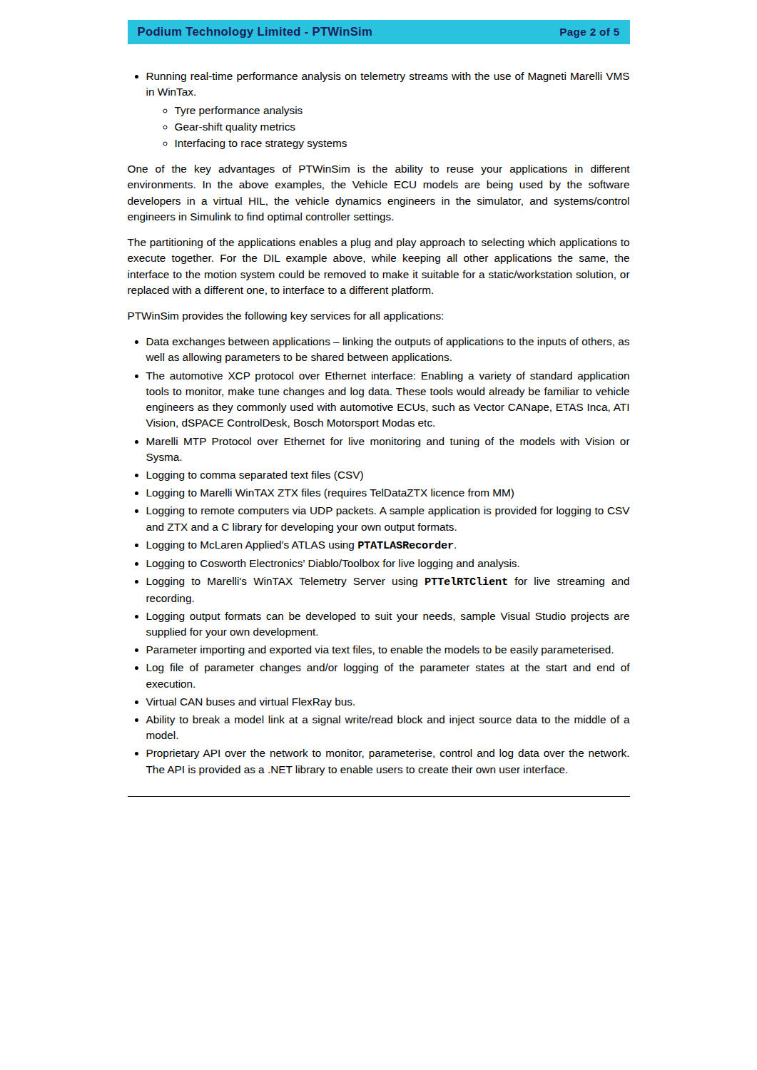Podium Technology Limited - PTWinSim Page 2 of 5
Running real-time performance analysis on telemetry streams with the use of Magneti Marelli VMS in WinTax.
Tyre performance analysis
Gear-shift quality metrics
Interfacing to race strategy systems
One of the key advantages of PTWinSim is the ability to reuse your applications in different environments. In the above examples, the Vehicle ECU models are being used by the software developers in a virtual HIL, the vehicle dynamics engineers in the simulator, and systems/control engineers in Simulink to find optimal controller settings.
The partitioning of the applications enables a plug and play approach to selecting which applications to execute together. For the DIL example above, while keeping all other applications the same, the interface to the motion system could be removed to make it suitable for a static/workstation solution, or replaced with a different one, to interface to a different platform.
PTWinSim provides the following key services for all applications:
Data exchanges between applications – linking the outputs of applications to the inputs of others, as well as allowing parameters to be shared between applications.
The automotive XCP protocol over Ethernet interface: Enabling a variety of standard application tools to monitor, make tune changes and log data. These tools would already be familiar to vehicle engineers as they commonly used with automotive ECUs, such as Vector CANape, ETAS Inca, ATI Vision, dSPACE ControlDesk, Bosch Motorsport Modas etc.
Marelli MTP Protocol over Ethernet for live monitoring and tuning of the models with Vision or Sysma.
Logging to comma separated text files (CSV)
Logging to Marelli WinTAX ZTX files (requires TelDataZTX licence from MM)
Logging to remote computers via UDP packets. A sample application is provided for logging to CSV and ZTX and a C library for developing your own output formats.
Logging to McLaren Applied's ATLAS using PTATLASRecorder.
Logging to Cosworth Electronics’ Diablo/Toolbox for live logging and analysis.
Logging to Marelli's WinTAX Telemetry Server using PTTelRTClient for live streaming and recording.
Logging output formats can be developed to suit your needs, sample Visual Studio projects are supplied for your own development.
Parameter importing and exported via text files, to enable the models to be easily parameterised.
Log file of parameter changes and/or logging of the parameter states at the start and end of execution.
Virtual CAN buses and virtual FlexRay bus.
Ability to break a model link at a signal write/read block and inject source data to the middle of a model.
Proprietary API over the network to monitor, parameterise, control and log data over the network. The API is provided as a .NET library to enable users to create their own user interface.